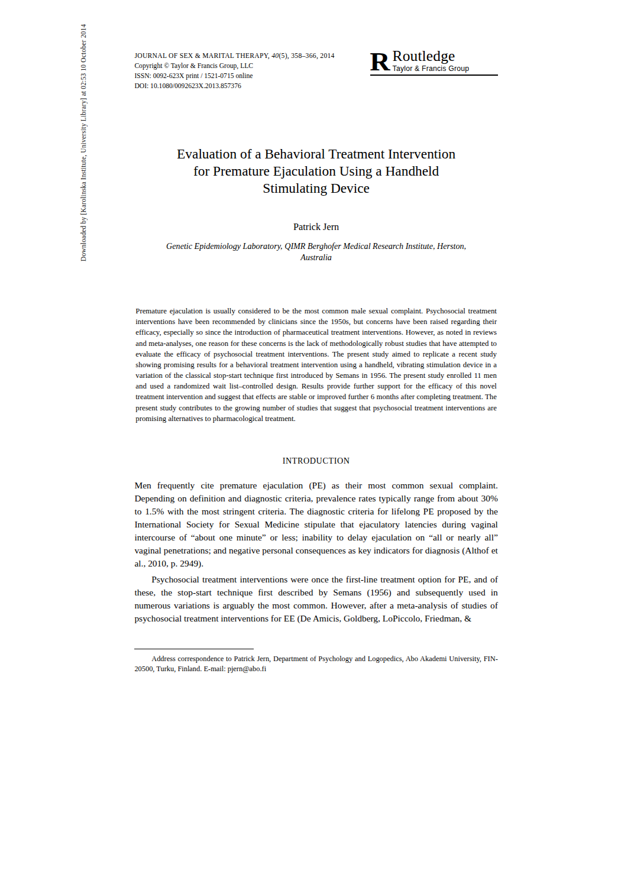Downloaded by [Karolinska Institute, University Library] at 02:53 10 October 2014
JOURNAL OF SEX & MARITAL THERAPY, 40(5), 358–366, 2014
Copyright © Taylor & Francis Group, LLC
ISSN: 0092-623X print / 1521-0715 online
DOI: 10.1080/0092623X.2013.857376
R
Routledge
Taylor & Francis Group
Evaluation of a Behavioral Treatment Intervention
for Premature Ejaculation Using a Handheld
Stimulating Device
Patrick Jern
Genetic Epidemiology Laboratory, QIMR Berghofer Medical Research Institute, Herston,
Australia
Premature ejaculation is usually considered to be the most common male sexual complaint. Psychosocial treatment interventions have been recommended by clinicians since the 1950s, but concerns have been raised regarding their efficacy, especially so since the introduction of pharmaceutical treatment interventions. However, as noted in reviews and meta-analyses, one reason for these concerns is the lack of methodologically robust studies that have attempted to evaluate the efficacy of psychosocial treatment interventions. The present study aimed to replicate a recent study showing promising results for a behavioral treatment intervention using a handheld, vibrating stimulation device in a variation of the classical stop-start technique first introduced by Semans in 1956. The present study enrolled 11 men and used a randomized wait list–controlled design. Results provide further support for the efficacy of this novel treatment intervention and suggest that effects are stable or improved further 6 months after completing treatment. The present study contributes to the growing number of studies that suggest that psychosocial treatment interventions are promising alternatives to pharmacological treatment.
INTRODUCTION
Men frequently cite premature ejaculation (PE) as their most common sexual complaint. Depending on definition and diagnostic criteria, prevalence rates typically range from about 30% to 1.5% with the most stringent criteria. The diagnostic criteria for lifelong PE proposed by the International Society for Sexual Medicine stipulate that ejaculatory latencies during vaginal intercourse of “about one minute” or less; inability to delay ejaculation on “all or nearly all” vaginal penetrations; and negative personal consequences as key indicators for diagnosis (Althof et al., 2010, p. 2949).
Psychosocial treatment interventions were once the first-line treatment option for PE, and of these, the stop-start technique first described by Semans (1956) and subsequently used in numerous variations is arguably the most common. However, after a meta-analysis of studies of psychosocial treatment interventions for EE (De Amicis, Goldberg, LoPiccolo, Friedman, &
Address correspondence to Patrick Jern, Department of Psychology and Logopedics, Abo Akademi University, FIN-20500, Turku, Finland. E-mail: pjern@abo.fi